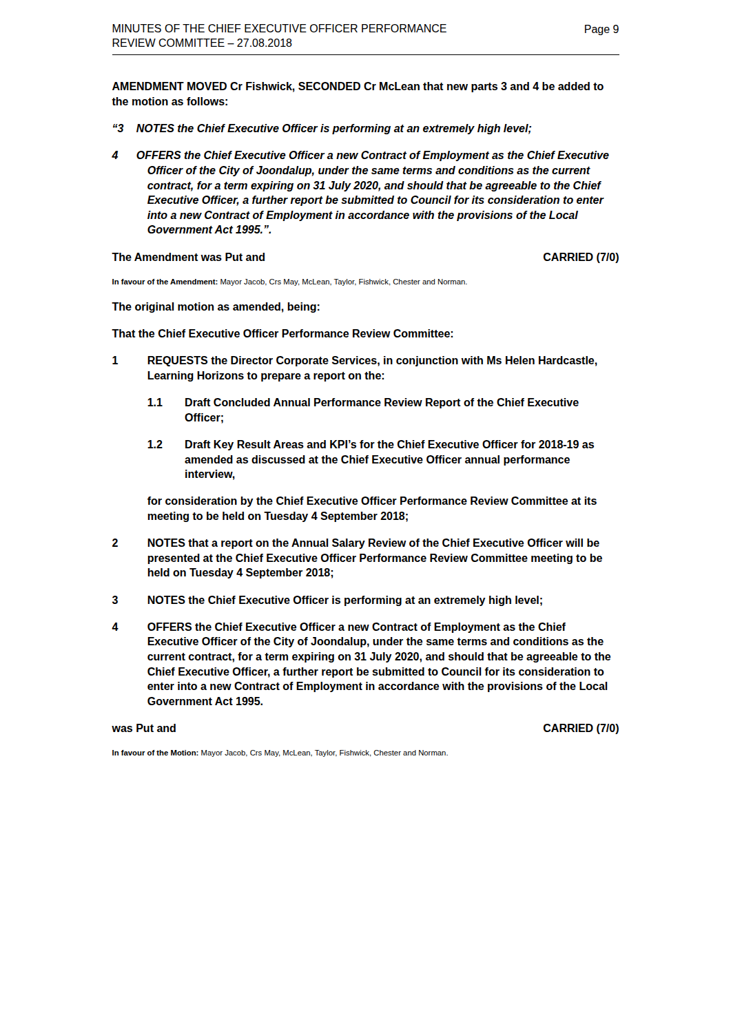Minutes of the Chief Executive Officer Performance
Review Committee – 27.08.2018
Page 9
AMENDMENT MOVED Cr Fishwick, SECONDED Cr McLean that new parts 3 and 4 be added to the motion as follows:
“3 NOTES the Chief Executive Officer is performing at an extremely high level;
4 OFFERS the Chief Executive Officer a new Contract of Employment as the Chief Executive Officer of the City of Joondalup, under the same terms and conditions as the current contract, for a term expiring on 31 July 2020, and should that be agreeable to the Chief Executive Officer, a further report be submitted to Council for its consideration to enter into a new Contract of Employment in accordance with the provisions of the Local Government Act 1995.”.
The Amendment was Put and CARRIED (7/0)
In favour of the Amendment: Mayor Jacob, Crs May, McLean, Taylor, Fishwick, Chester and Norman.
The original motion as amended, being:
That the Chief Executive Officer Performance Review Committee:
1 REQUESTS the Director Corporate Services, in conjunction with Ms Helen Hardcastle, Learning Horizons to prepare a report on the:
1.1 Draft Concluded Annual Performance Review Report of the Chief Executive Officer;
1.2 Draft Key Result Areas and KPI’s for the Chief Executive Officer for 2018-19 as amended as discussed at the Chief Executive Officer annual performance interview,
for consideration by the Chief Executive Officer Performance Review Committee at its meeting to be held on Tuesday 4 September 2018;
2 NOTES that a report on the Annual Salary Review of the Chief Executive Officer will be presented at the Chief Executive Officer Performance Review Committee meeting to be held on Tuesday 4 September 2018;
3 NOTES the Chief Executive Officer is performing at an extremely high level;
4 OFFERS the Chief Executive Officer a new Contract of Employment as the Chief Executive Officer of the City of Joondalup, under the same terms and conditions as the current contract, for a term expiring on 31 July 2020, and should that be agreeable to the Chief Executive Officer, a further report be submitted to Council for its consideration to enter into a new Contract of Employment in accordance with the provisions of the Local Government Act 1995.
was Put and CARRIED (7/0)
In favour of the Motion: Mayor Jacob, Crs May, McLean, Taylor, Fishwick, Chester and Norman.